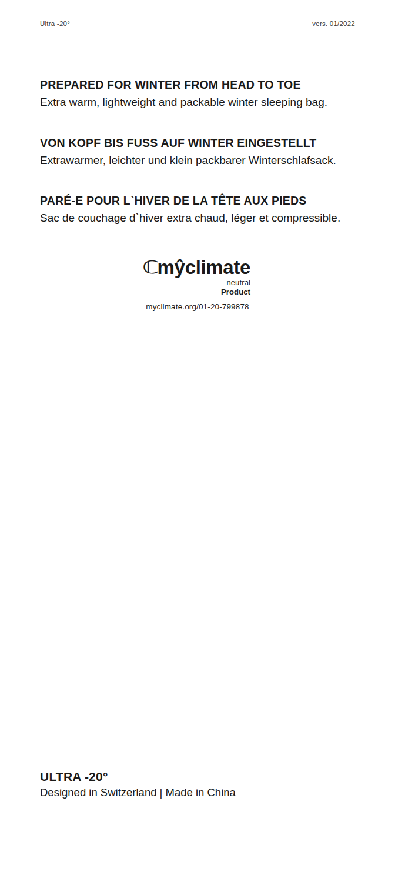Ultra -20° vers. 01/2022
Prepared for winter from head to toe
Extra warm, lightweight and packable winter sleeping bag.
Von Kopf bis Fuss auf Winter eingestellt
Extrawarmer, leichter und klein packbarer Winterschlafsack.
Paré-e pour l`hiver de la tête aux pieds
Sac de couchage d`hiver extra chaud, léger et compressible.
ℂmŷclimate
neutral Product
myclimate.org/01-20-799878
ULTRA -20°
Designed in Switzerland | Made in China